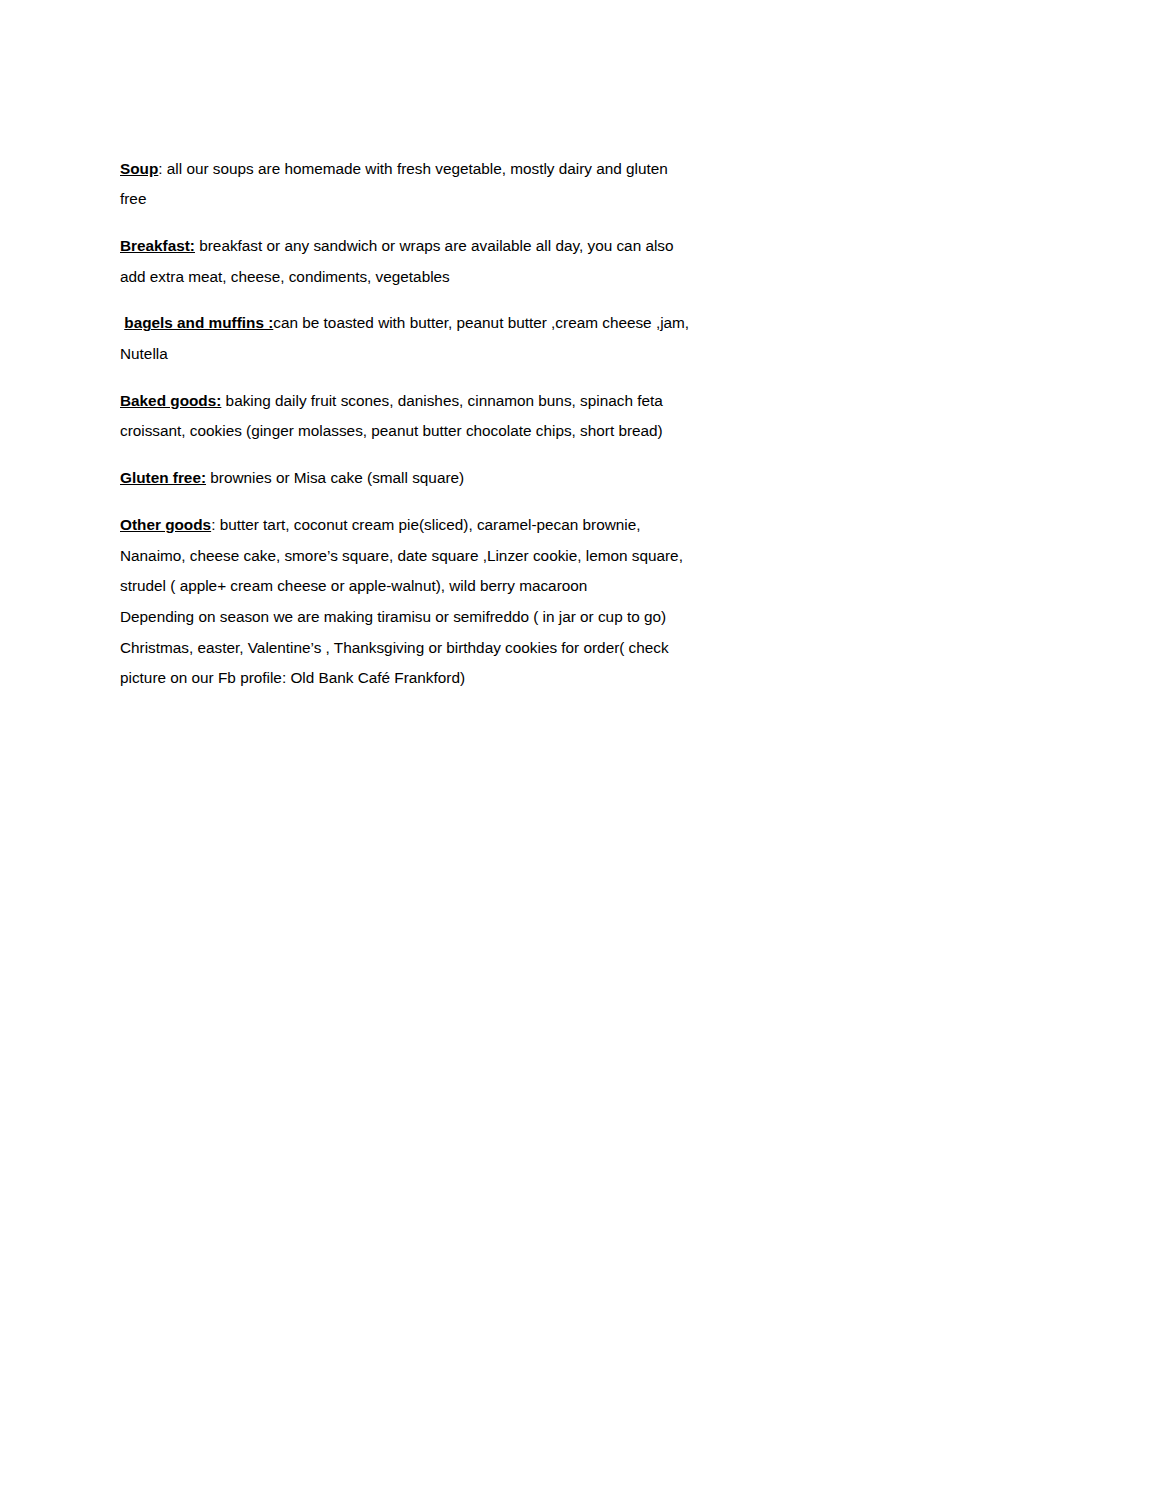Soup: all our soups are homemade with fresh vegetable, mostly dairy and gluten free
Breakfast: breakfast or any sandwich or wraps are available all day, you can also add extra meat, cheese, condiments, vegetables
bagels and muffins : can be toasted with butter, peanut butter ,cream cheese ,jam, Nutella
Baked goods: baking daily fruit scones, danishes, cinnamon buns, spinach feta croissant, cookies (ginger molasses, peanut butter chocolate chips, short bread)
Gluten free: brownies or Misa cake (small square)
Other goods: butter tart, coconut cream pie(sliced), caramel-pecan brownie, Nanaimo, cheese cake, smore’s square, date square ,Linzer cookie, lemon square, strudel ( apple+ cream cheese or apple-walnut), wild berry macaroon
Depending on season we are making tiramisu or semifreddo ( in jar or cup to go)
Christmas, easter, Valentine’s , Thanksgiving or birthday cookies for order( check picture on our Fb profile: Old Bank Café Frankford)